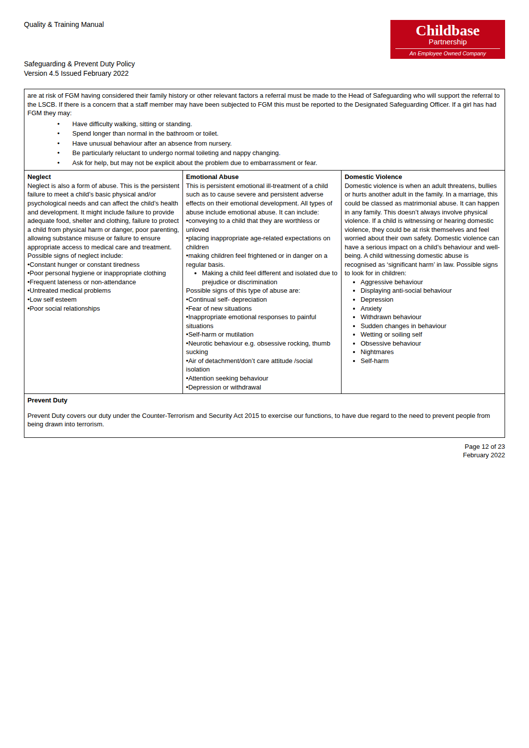Quality & Training Manual
Childbase Partnership An Employee Owned Company
Safeguarding & Prevent Duty Policy Version 4.5 Issued February 2022
| are at risk of FGM having considered their family history or other relevant factors a referral must be made to the Head of Safeguarding who will support the referral to the LSCB. If there is a concern that a staff member may have been subjected to FGM this must be reported to the Designated Safeguarding Officer. If a girl has had FGM they may: Have difficulty walking, sitting or standing. Spend longer than normal in the bathroom or toilet. Have unusual behaviour after an absence from nursery. Be particularly reluctant to undergo normal toileting and nappy changing. Ask for help, but may not be explicit about the problem due to embarrassment or fear. |
| Neglect Neglect is also a form of abuse. This is the persistent failure to meet a child’s basic physical and/or psychological needs and can affect the child’s health and development. It might include failure to provide adequate food, shelter and clothing, failure to protect a child from physical harm or danger, poor parenting, allowing substance misuse or failure to ensure appropriate access to medical care and treatment. Possible signs of neglect include: •Constant hunger or constant tiredness •Poor personal hygiene or inappropriate clothing •Frequent lateness or non-attendance •Untreated medical problems •Low self esteem •Poor social relationships | Emotional Abuse This is persistent emotional ill-treatment of a child such as to cause severe and persistent adverse effects on their emotional development. All types of abuse include emotional abuse. It can include: •conveying to a child that they are worthless or unloved •placing inappropriate age-related expectations on children •making children feel frightened or in danger on a regular basis. Making a child feel different and isolated due to prejudice or discrimination Possible signs of this type of abuse are: •Continual self- depreciation •Fear of new situations •Inappropriate emotional responses to painful situations •Self-harm or mutilation •Neurotic behaviour e.g. obsessive rocking, thumb sucking •Air of detachment/don’t care attitude /social isolation •Attention seeking behaviour •Depression or withdrawal | Domestic Violence Domestic violence is when an adult threatens, bullies or hurts another adult in the family. In a marriage, this could be classed as matrimonial abuse. It can happen in any family. This doesn’t always involve physical violence. If a child is witnessing or hearing domestic violence, they could be at risk themselves and feel worried about their own safety. Domestic violence can have a serious impact on a child’s behaviour and well-being. A child witnessing domestic abuse is recognised as ‘significant harm’ in law. Possible signs to look for in children: Aggressive behaviour Displaying anti-social behaviour Depression Anxiety Withdrawn behaviour Sudden changes in behaviour Wetting or soiling self Obsessive behaviour Nightmares Self-harm |
| Prevent Duty Prevent Duty covers our duty under the Counter-Terrorism and Security Act 2015 to exercise our functions, to have due regard to the need to prevent people from being drawn into terrorism. |
Page 12 of 23
February 2022